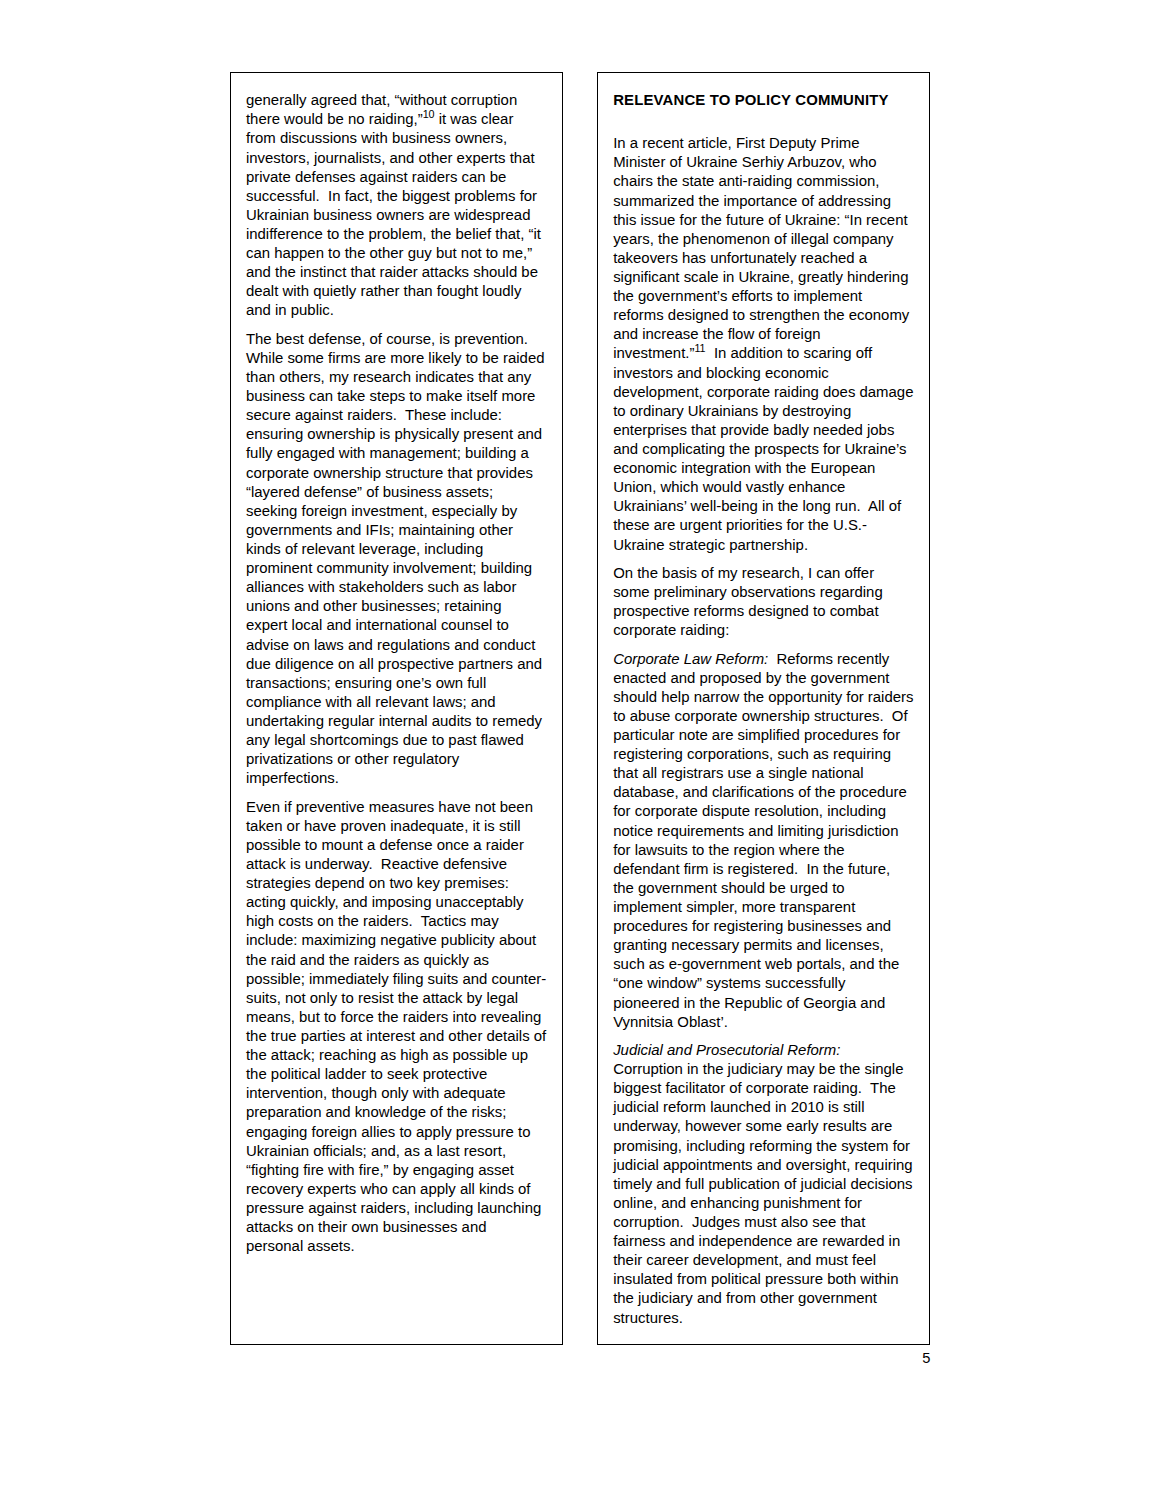generally agreed that, “without corruption there would be no raiding,”10 it was clear from discussions with business owners, investors, journalists, and other experts that private defenses against raiders can be successful. In fact, the biggest problems for Ukrainian business owners are widespread indifference to the problem, the belief that, “it can happen to the other guy but not to me,” and the instinct that raider attacks should be dealt with quietly rather than fought loudly and in public.
The best defense, of course, is prevention. While some firms are more likely to be raided than others, my research indicates that any business can take steps to make itself more secure against raiders. These include: ensuring ownership is physically present and fully engaged with management; building a corporate ownership structure that provides “layered defense” of business assets; seeking foreign investment, especially by governments and IFIs; maintaining other kinds of relevant leverage, including prominent community involvement; building alliances with stakeholders such as labor unions and other businesses; retaining expert local and international counsel to advise on laws and regulations and conduct due diligence on all prospective partners and transactions; ensuring one’s own full compliance with all relevant laws; and undertaking regular internal audits to remedy any legal shortcomings due to past flawed privatizations or other regulatory imperfections.
Even if preventive measures have not been taken or have proven inadequate, it is still possible to mount a defense once a raider attack is underway. Reactive defensive strategies depend on two key premises: acting quickly, and imposing unacceptably high costs on the raiders. Tactics may include: maximizing negative publicity about the raid and the raiders as quickly as possible; immediately filing suits and counter-suits, not only to resist the attack by legal means, but to force the raiders into revealing the true parties at interest and other details of the attack; reaching as high as possible up the political ladder to seek protective intervention, though only with adequate preparation and knowledge of the risks; engaging foreign allies to apply pressure to Ukrainian officials; and, as a last resort, “fighting fire with fire,” by engaging asset recovery experts who can apply all kinds of pressure against raiders, including launching attacks on their own businesses and personal assets.
RELEVANCE TO POLICY COMMUNITY
In a recent article, First Deputy Prime Minister of Ukraine Serhiy Arbuzov, who chairs the state anti-raiding commission, summarized the importance of addressing this issue for the future of Ukraine: “In recent years, the phenomenon of illegal company takeovers has unfortunately reached a significant scale in Ukraine, greatly hindering the government’s efforts to implement reforms designed to strengthen the economy and increase the flow of foreign investment.”11 In addition to scaring off investors and blocking economic development, corporate raiding does damage to ordinary Ukrainians by destroying enterprises that provide badly needed jobs and complicating the prospects for Ukraine’s economic integration with the European Union, which would vastly enhance Ukrainians’ well-being in the long run. All of these are urgent priorities for the U.S.-Ukraine strategic partnership.
On the basis of my research, I can offer some preliminary observations regarding prospective reforms designed to combat corporate raiding:
Corporate Law Reform: Reforms recently enacted and proposed by the government should help narrow the opportunity for raiders to abuse corporate ownership structures. Of particular note are simplified procedures for registering corporations, such as requiring that all registrars use a single national database, and clarifications of the procedure for corporate dispute resolution, including notice requirements and limiting jurisdiction for lawsuits to the region where the defendant firm is registered. In the future, the government should be urged to implement simpler, more transparent procedures for registering businesses and granting necessary permits and licenses, such as e-government web portals, and the “one window” systems successfully pioneered in the Republic of Georgia and Vynnitsia Oblast’.
Judicial and Prosecutorial Reform: Corruption in the judiciary may be the single biggest facilitator of corporate raiding. The judicial reform launched in 2010 is still underway, however some early results are promising, including reforming the system for judicial appointments and oversight, requiring timely and full publication of judicial decisions online, and enhancing punishment for corruption. Judges must also see that fairness and independence are rewarded in their career development, and must feel insulated from political pressure both within the judiciary and from other government structures.
5